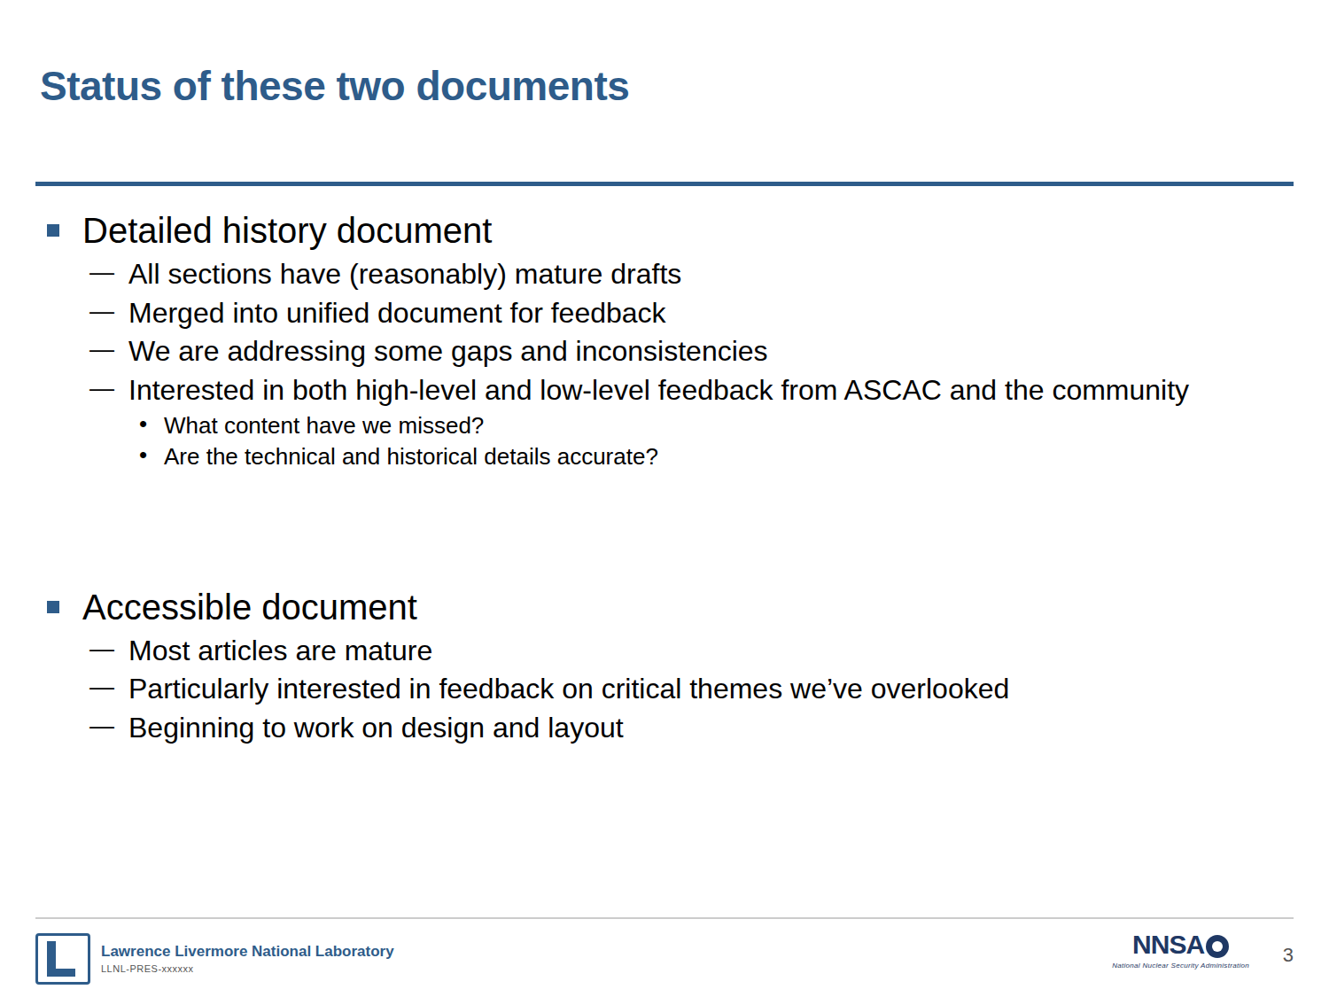Status of these two documents
Detailed history document
All sections have (reasonably) mature drafts
Merged into unified document for feedback
We are addressing some gaps and inconsistencies
Interested in both high-level and low-level feedback from ASCAC and the community
What content have we missed?
Are the technical and historical details accurate?
Accessible document
Most articles are mature
Particularly interested in feedback on critical themes we’ve overlooked
Beginning to work on design and layout
Lawrence Livermore National Laboratory
LLNL-PRES-xxxxxx
NNSA
National Nuclear Security Administration
3